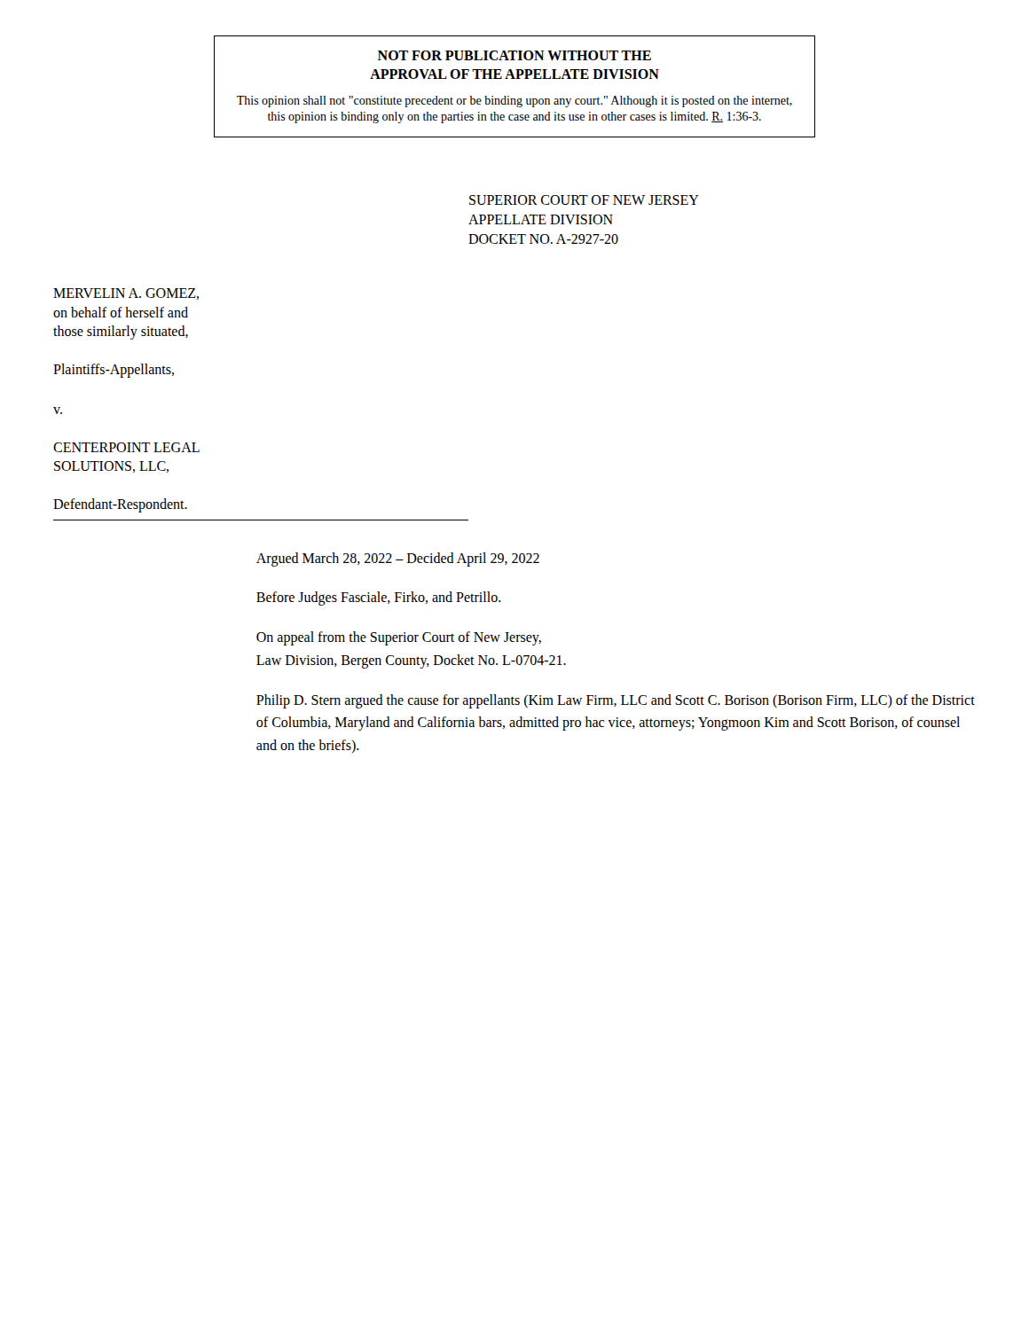Not for publication without the
approval of the appellate division
This opinion shall not "constitute precedent or be binding upon any court." Although it is posted on the internet, this opinion is binding only on the parties in the case and its use in other cases is limited. R. 1:36-3.
SUPERIOR COURT OF NEW JERSEY
APPELLATE DIVISION
DOCKET NO. A-2927-20
MERVELIN A. GOMEZ,
on behalf of herself and
those similarly situated,
Plaintiffs-Appellants,
v.
CENTERPOINT LEGAL
SOLUTIONS, LLC,
Defendant-Respondent.
Argued March 28, 2022 – Decided April 29, 2022
Before Judges Fasciale, Firko, and Petrillo.
On appeal from the Superior Court of New Jersey,
Law Division, Bergen County, Docket No. L-0704-21.
Philip D. Stern argued the cause for appellants (Kim Law Firm, LLC and Scott C. Borison (Borison Firm, LLC) of the District of Columbia, Maryland and California bars, admitted pro hac vice, attorneys; Yongmoon Kim and Scott Borison, of counsel and on the briefs).